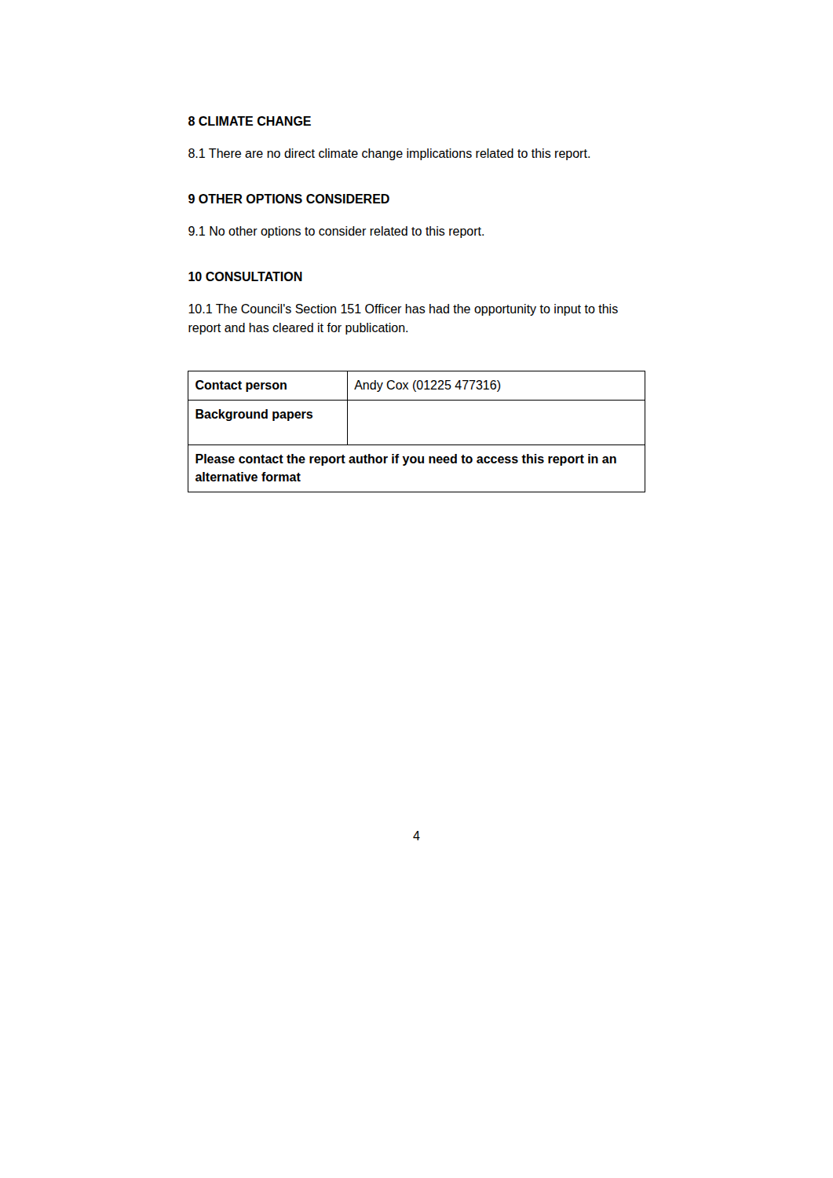8 CLIMATE CHANGE
8.1 There are no direct climate change implications related to this report.
9 OTHER OPTIONS CONSIDERED
9.1 No other options to consider related to this report.
10 CONSULTATION
10.1 The Council's Section 151 Officer has had the opportunity to input to this report and has cleared it for publication.
| Contact person | Andy Cox (01225 477316) |
| Background papers | |
| Please contact the report author if you need to access this report in an alternative format |
4